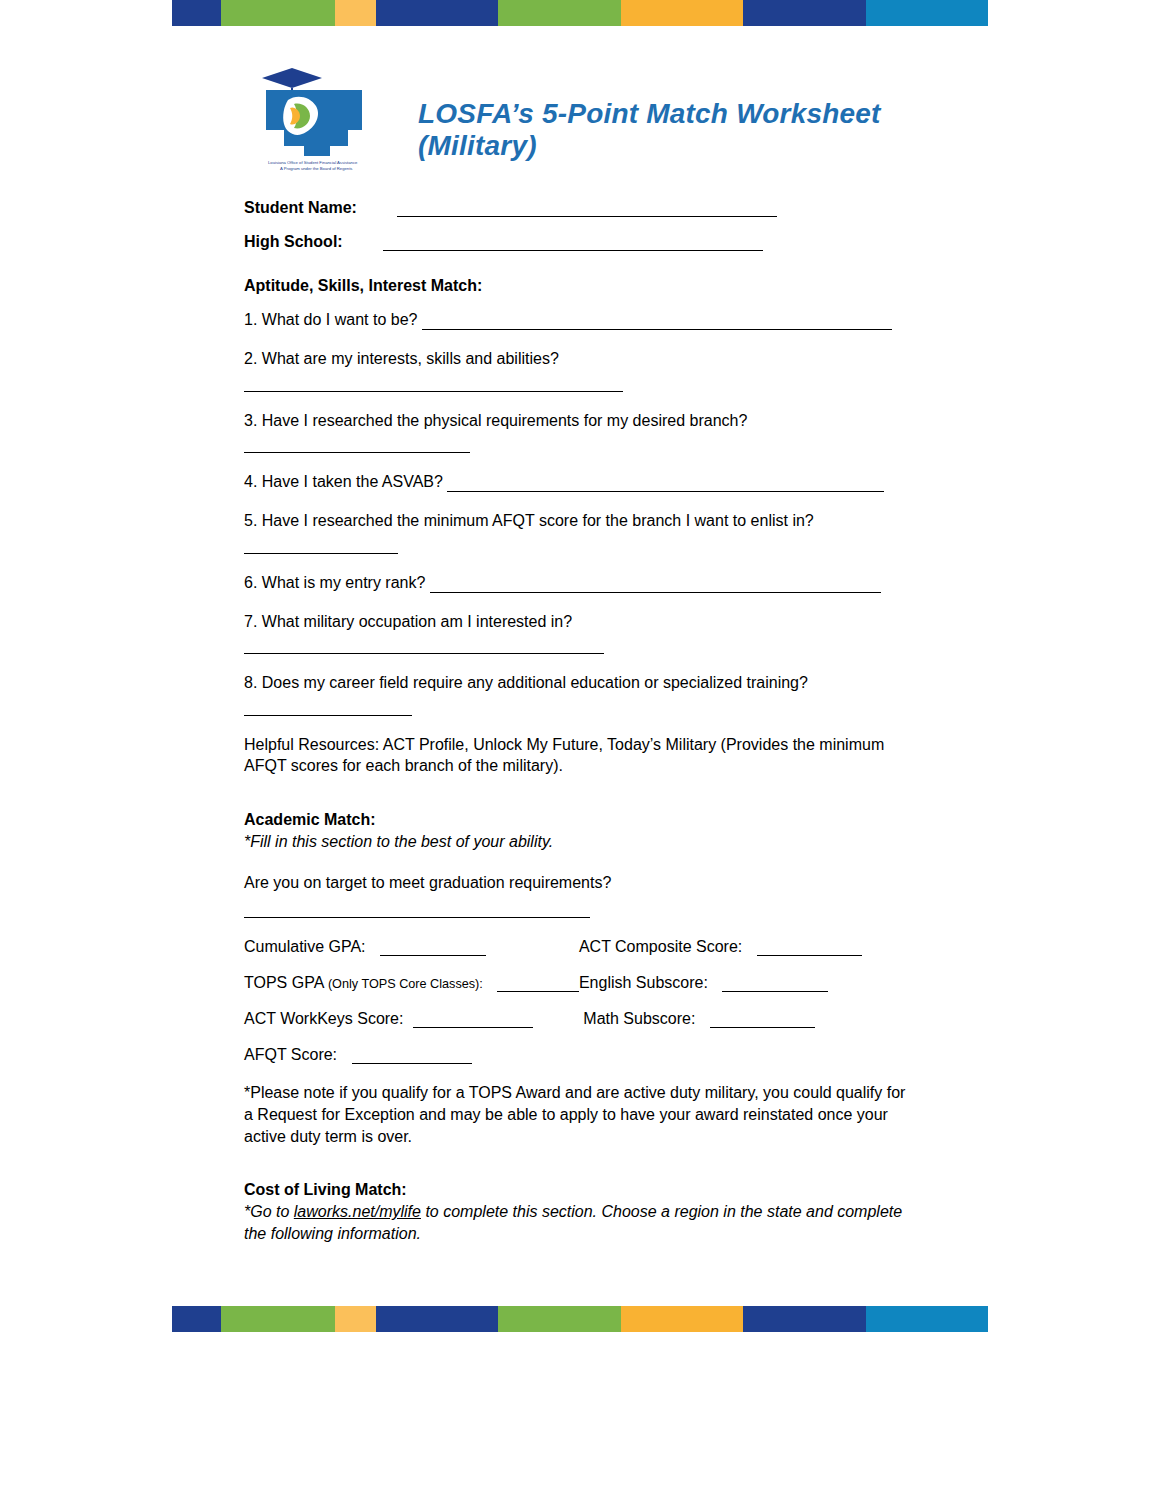Louisiana Office of Student Financial Assistance A Program under the Board of Regents
LOSFA’s 5-Point Match Worksheet (Military)
Student Name:
High School:
Aptitude, Skills, Interest Match:
1. What do I want to be?
2. What are my interests, skills and abilities?
3. Have I researched the physical requirements for my desired branch?
4. Have I taken the ASVAB?
5. Have I researched the minimum AFQT score for the branch I want to enlist in?
6. What is my entry rank?
7. What military occupation am I interested in?
8. Does my career field require any additional education or specialized training?
Helpful Resources: ACT Profile, Unlock My Future, Today’s Military (Provides the minimum AFQT scores for each branch of the military).
Academic Match:
*Fill in this section to the best of your ability.
Are you on target to meet graduation requirements?
| Cumulative GPA: | ACT Composite Score: |
| TOPS GPA (Only TOPS Core Classes): | English Subscore: |
| ACT WorkKeys Score: | Math Subscore: |
| AFQT Score: | |
*Please note if you qualify for a TOPS Award and are active duty military, you could qualify for a Request for Exception and may be able to apply to have your award reinstated once your active duty term is over.
Cost of Living Match:
*Go to laworks.net/mylife to complete this section. Choose a region in the state and complete the following information.